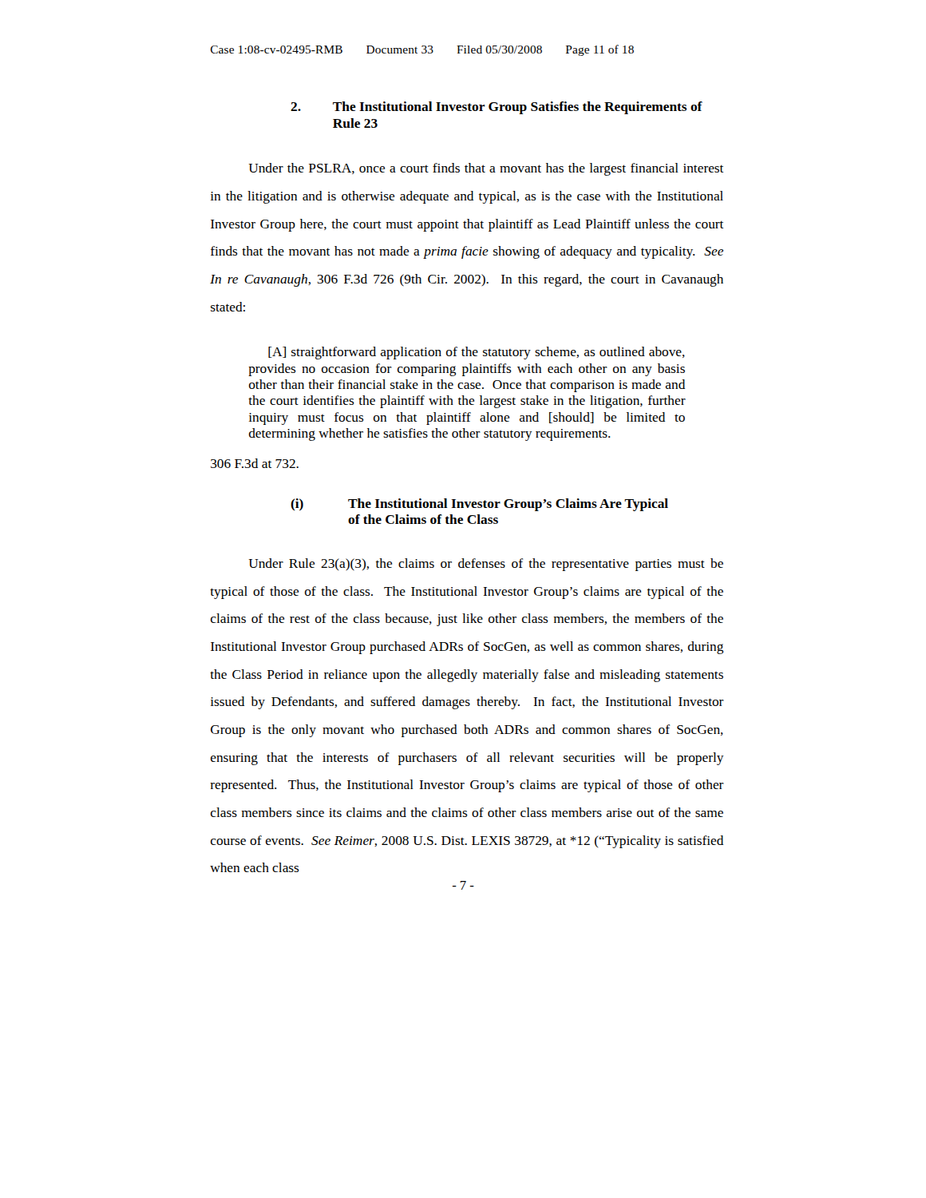Case 1:08-cv-02495-RMB Document 33 Filed 05/30/2008 Page 11 of 18
2.
The Institutional Investor Group Satisfies the Requirements of
Rule 23
Under the PSLRA, once a court finds that a movant has the largest financial interest in the litigation and is otherwise adequate and typical, as is the case with the Institutional Investor Group here, the court must appoint that plaintiff as Lead Plaintiff unless the court finds that the movant has not made a prima facie showing of adequacy and typicality. See In re Cavanaugh, 306 F.3d 726 (9th Cir. 2002). In this regard, the court in Cavanaugh stated:
[A] straightforward application of the statutory scheme, as outlined above, provides no occasion for comparing plaintiffs with each other on any basis other than their financial stake in the case. Once that comparison is made and the court identifies the plaintiff with the largest stake in the litigation, further inquiry must focus on that plaintiff alone and [should] be limited to determining whether he satisfies the other statutory requirements.
306 F.3d at 732.
(i)
The Institutional Investor Group’s Claims Are Typical
of the Claims of the Class
Under Rule 23(a)(3), the claims or defenses of the representative parties must be typical of those of the class. The Institutional Investor Group’s claims are typical of the claims of the rest of the class because, just like other class members, the members of the Institutional Investor Group purchased ADRs of SocGen, as well as common shares, during the Class Period in reliance upon the allegedly materially false and misleading statements issued by Defendants, and suffered damages thereby. In fact, the Institutional Investor Group is the only movant who purchased both ADRs and common shares of SocGen, ensuring that the interests of purchasers of all relevant securities will be properly represented. Thus, the Institutional Investor Group’s claims are typical of those of other class members since its claims and the claims of other class members arise out of the same course of events. See Reimer, 2008 U.S. Dist. LEXIS 38729, at *12 (“Typicality is satisfied when each class
- 7 -